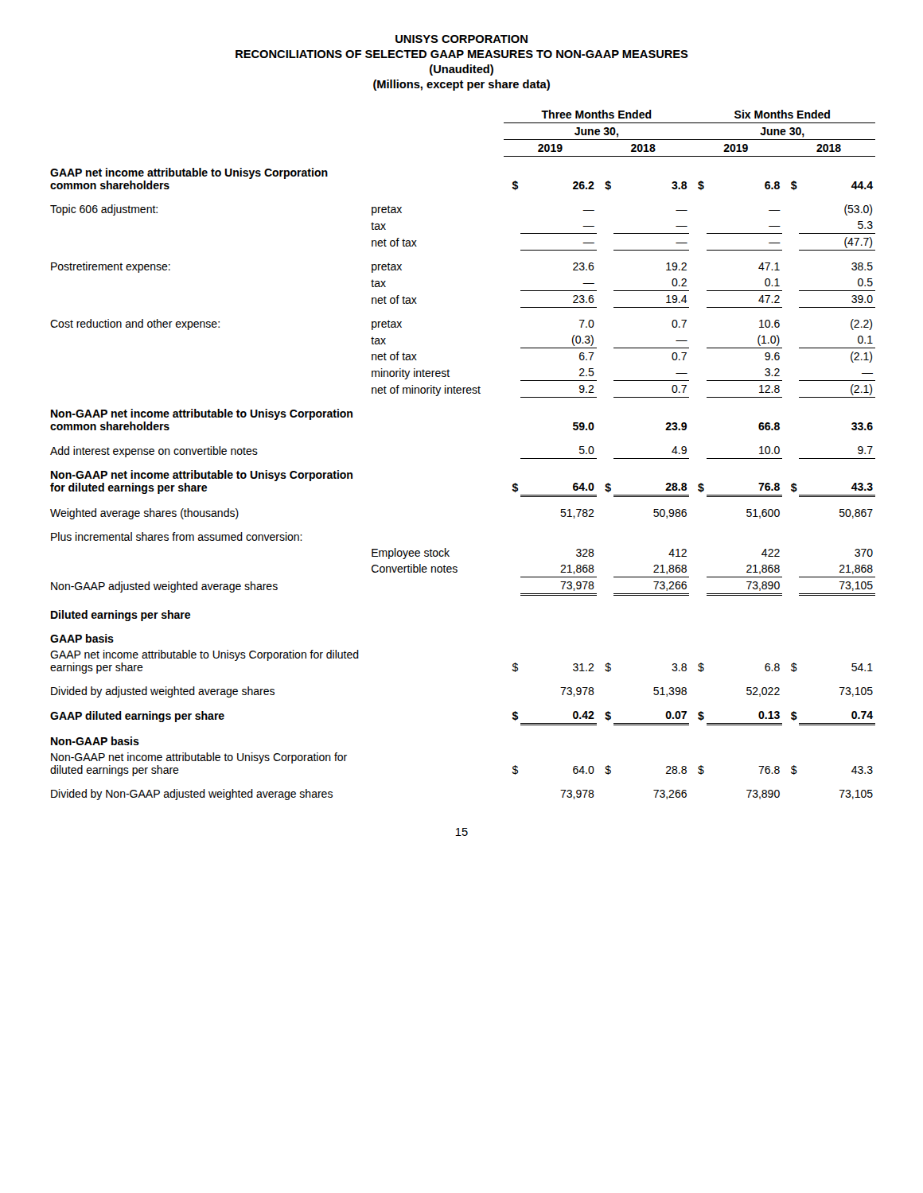UNISYS CORPORATION
RECONCILIATIONS OF SELECTED GAAP MEASURES TO NON-GAAP MEASURES
(Unaudited)
(Millions, except per share data)
| | | Three Months Ended | Six Months Ended |
| | | June 30, | June 30, |
| | | 2019 | 2018 | 2019 | 2018 |
| GAAP net income attributable to Unisys Corporation common shareholders | | $ | 26.2 | $ | 3.8 | $ | 6.8 | $ | 44.4 |
| Topic 606 adjustment: | pretax | | — | | — | | — | | (53.0) |
| | tax | | — | | — | | — | | 5.3 |
| | net of tax | | — | | — | | — | | (47.7) |
| Postretirement expense: | pretax | | 23.6 | | 19.2 | | 47.1 | | 38.5 |
| | tax | | — | | 0.2 | | 0.1 | | 0.5 |
| | net of tax | | 23.6 | | 19.4 | | 47.2 | | 39.0 |
| Cost reduction and other expense: | pretax | | 7.0 | | 0.7 | | 10.6 | | (2.2) |
| | tax | | (0.3) | | — | | (1.0) | | 0.1 |
| | net of tax | | 6.7 | | 0.7 | | 9.6 | | (2.1) |
| | minority interest | | 2.5 | | — | | 3.2 | | — |
| | net of minority interest | | 9.2 | | 0.7 | | 12.8 | | (2.1) |
| Non-GAAP net income attributable to Unisys Corporation common shareholders | | | 59.0 | | 23.9 | | 66.8 | | 33.6 |
| Add interest expense on convertible notes | | | 5.0 | | 4.9 | | 10.0 | | 9.7 |
| Non-GAAP net income attributable to Unisys Corporation for diluted earnings per share | | $ | 64.0 | $ | 28.8 | $ | 76.8 | $ | 43.3 |
| Weighted average shares (thousands) | | | 51,782 | | 50,986 | | 51,600 | | 50,867 |
| Plus incremental shares from assumed conversion: | | | | | | | | | |
| | Employee stock | | 328 | | 412 | | 422 | | 370 |
| | Convertible notes | | 21,868 | | 21,868 | | 21,868 | | 21,868 |
| Non-GAAP adjusted weighted average shares | | | 73,978 | | 73,266 | | 73,890 | | 73,105 |
| Diluted earnings per share | |
| GAAP basis | |
| GAAP net income attributable to Unisys Corporation for diluted earnings per share | | $ | 31.2 | $ | 3.8 | $ | 6.8 | $ | 54.1 |
| Divided by adjusted weighted average shares | | | 73,978 | | 51,398 | | 52,022 | | 73,105 |
| GAAP diluted earnings per share | | $ | 0.42 | $ | 0.07 | $ | 0.13 | $ | 0.74 |
| Non-GAAP basis | |
| Non-GAAP net income attributable to Unisys Corporation for diluted earnings per share | | $ | 64.0 | $ | 28.8 | $ | 76.8 | $ | 43.3 |
| Divided by Non-GAAP adjusted weighted average shares | | | 73,978 | | 73,266 | | 73,890 | | 73,105 |
15